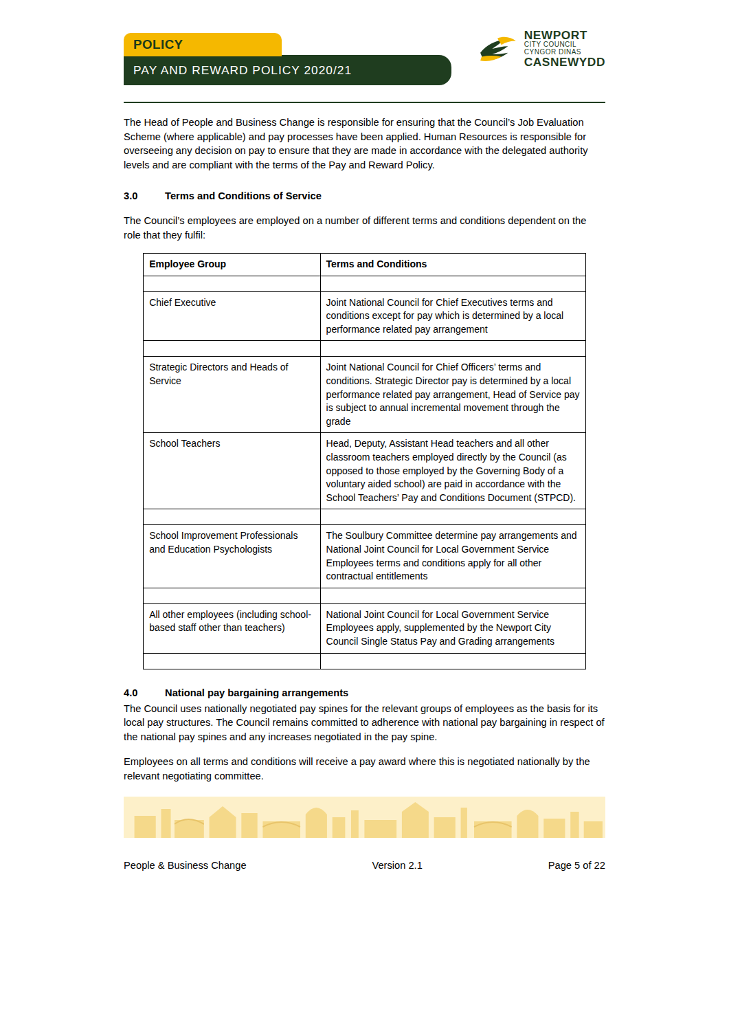POLICY
PAY AND REWARD POLICY 2020/21
NEWPORT
CITY COUNCIL
CYNGOR DINAS
CASNEWYDD
The Head of People and Business Change is responsible for ensuring that the Council’s Job Evaluation Scheme (where applicable) and pay processes have been applied. Human Resources is responsible for overseeing any decision on pay to ensure that they are made in accordance with the delegated authority levels and are compliant with the terms of the Pay and Reward Policy.
3.0 Terms and Conditions of Service
The Council’s employees are employed on a number of different terms and conditions dependent on the role that they fulfil:
| Employee Group | Terms and Conditions |
| --- | --- |
| Chief Executive | Joint National Council for Chief Executives terms and conditions except for pay which is determined by a local performance related pay arrangement |
| Strategic Directors and Heads of Service | Joint National Council for Chief Officers’ terms and conditions. Strategic Director pay is determined by a local performance related pay arrangement, Head of Service pay is subject to annual incremental movement through the grade |
| School Teachers | Head, Deputy, Assistant Head teachers and all other classroom teachers employed directly by the Council (as opposed to those employed by the Governing Body of a voluntary aided school) are paid in accordance with the School Teachers’ Pay and Conditions Document (STPCD). |
| School Improvement Professionals and Education Psychologists | The Soulbury Committee determine pay arrangements and National Joint Council for Local Government Service Employees terms and conditions apply for all other contractual entitlements |
| All other employees (including school-based staff other than teachers) | National Joint Council for Local Government Service Employees apply, supplemented by the Newport City Council Single Status Pay and Grading arrangements |
4.0 National pay bargaining arrangements
The Council uses nationally negotiated pay spines for the relevant groups of employees as the basis for its local pay structures. The Council remains committed to adherence with national pay bargaining in respect of the national pay spines and any increases negotiated in the pay spine.
Employees on all terms and conditions will receive a pay award where this is negotiated nationally by the relevant negotiating committee.
People & Business Change
Version 2.1
Page 5 of 22